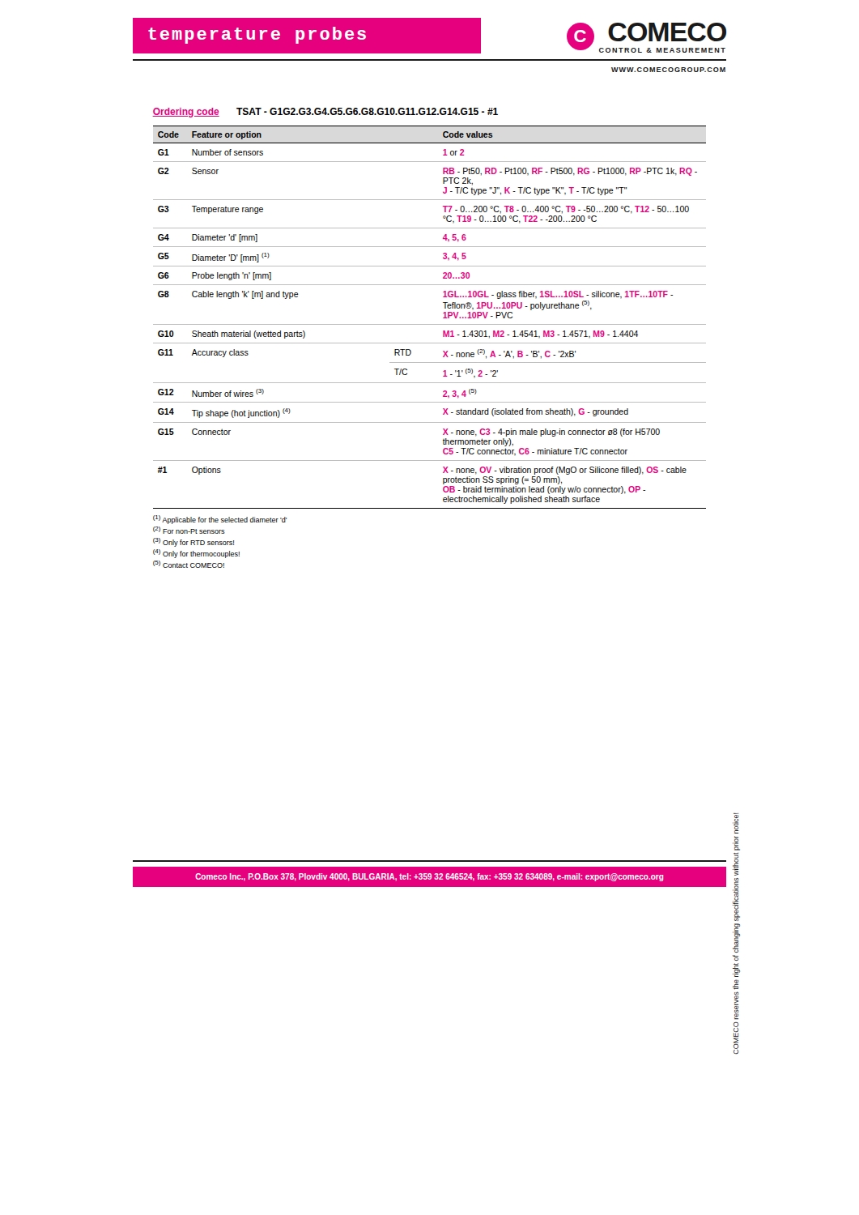temperature probes
C
COMECO
CONTROL & MEASUREMENT
WWW.COMECOGROUP.COM
Ordering code TSAT - G1G2.G3.G4.G5.G6.G8.G10.G11.G12.G14.G15 - #1
| Code | Feature or option | Code values |
| --- | --- | --- |
| G1 | Number of sensors | 1 or 2 |
| G2 | Sensor | RB - Pt50, RD - Pt100, RF - Pt500, RG - Pt1000, RP -PTC 1k, RQ - PTC 2k, J - T/C type "J", K - T/C type "K", T - T/C type "T" |
| G3 | Temperature range | T7 - 0…200 °C, T8 - 0…400 °C, T9 - -50…200 °C, T12 - 50…100 °C, T19 - 0…100 °C, T22 - -200…200 °C |
| G4 | Diameter 'd' [mm] | 4, 5, 6 |
| G5 | Diameter 'D' [mm] (1) | 3, 4, 5 |
| G6 | Probe length 'n' [mm] | 20…30 |
| G8 | Cable length 'k' [m] and type | 1GL…10GL - glass fiber, 1SL…10SL - silicone, 1TF…10TF - Teflon®, 1PU…10PU - polyurethane (5) , 1PV…10PV - PVC |
| G10 | Sheath material (wetted parts) | M1 - 1.4301, M2 - 1.4541, M3 - 1.4571, M9 - 1.4404 |
| G11 | Accuracy class | RTD | X - none (2) , A - 'A', B - 'B', C - '2xB' |
| T/C | 1 - '1' (5) , 2 - '2' |
| G12 | Number of wires (3) | 2, 3, 4 (5) |
| G14 | Tip shape (hot junction) (4) | X - standard (isolated from sheath), G - grounded |
| G15 | Connector | X - none, C3 - 4-pin male plug-in connector ø8 (for H5700 thermometer only), C5 - T/C connector, C6 - miniature T/C connector |
| #1 | Options | X - none, OV - vibration proof (MgO or Silicone filled), OS - cable protection SS spring (≈ 50 mm), OB - braid termination lead (only w/o connector), OP - electrochemically polished sheath surface |
(1) Applicable for the selected diameter 'd'
(2) For non-Pt sensors
(3) Only for RTD sensors!
(4) Only for thermocouples!
(5) Contact COMECO!
COMECO reserves the right of changing specifications without prior notice!
Comeco Inc., P.O.Box 378, Plovdiv 4000, BULGARIA, tel: +359 32 646524, fax: +359 32 634089, e-mail: export@comeco.org